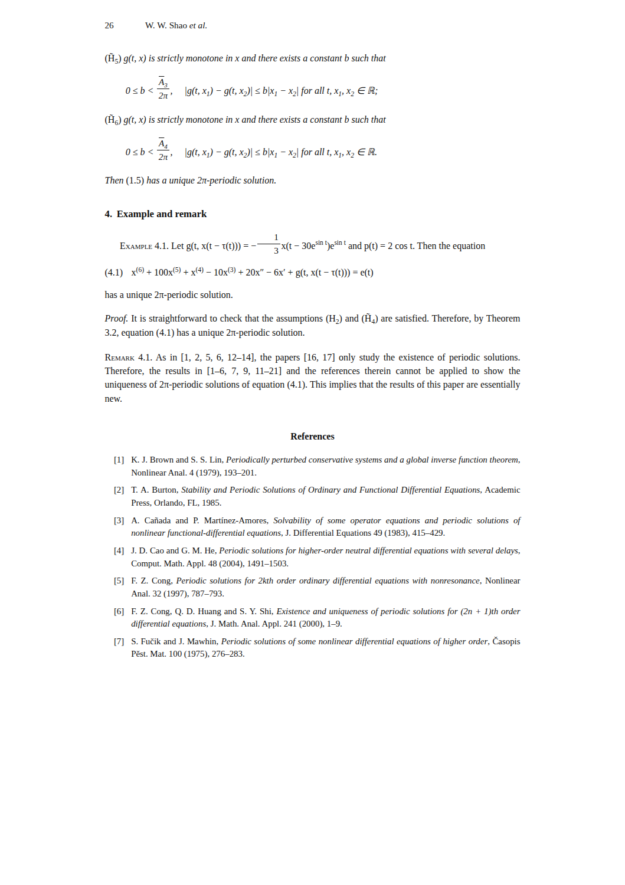26 W. W. Shao et al.
(H̃5) g(t, x) is strictly monotone in x and there exists a constant b such that
0 ≤ b < A32π, |g(t, x1) − g(t, x2)| ≤ b|x1 − x2| for all t, x1, x2 ∈ ℝ;
(H̃6) g(t, x) is strictly monotone in x and there exists a constant b such that
0 ≤ b < A42π, |g(t, x1) − g(t, x2)| ≤ b|x1 − x2| for all t, x1, x2 ∈ ℝ.
Then (1.5) has a unique 2π-periodic solution.
4. Example and remark
Example 4.1. Let g(t, x(t − τ(t))) = −13x(t − 30esin t)esin t and p(t) = 2 cos t. Then the equation
(4.1) x(6) + 100x(5) + x(4) − 10x(3) + 20x″ − 6x′ + g(t, x(t − τ(t))) = e(t)
has a unique 2π-periodic solution.
Proof. It is straightforward to check that the assumptions (H2) and (H̃4) are satisfied. Therefore, by Theorem 3.2, equation (4.1) has a unique 2π-periodic solution.
Remark 4.1. As in [1, 2, 5, 6, 12–14], the papers [16, 17] only study the existence of periodic solutions. Therefore, the results in [1–6, 7, 9, 11–21] and the references therein cannot be applied to show the uniqueness of 2π-periodic solutions of equation (4.1). This implies that the results of this paper are essentially new.
References
[1] K. J. Brown and S. S. Lin, Periodically perturbed conservative systems and a global inverse function theorem, Nonlinear Anal. 4 (1979), 193–201.
[2] T. A. Burton, Stability and Periodic Solutions of Ordinary and Functional Differential Equations, Academic Press, Orlando, FL, 1985.
[3] A. Cañada and P. Martínez-Amores, Solvability of some operator equations and periodic solutions of nonlinear functional-differential equations, J. Differential Equations 49 (1983), 415–429.
[4] J. D. Cao and G. M. He, Periodic solutions for higher-order neutral differential equations with several delays, Comput. Math. Appl. 48 (2004), 1491–1503.
[5] F. Z. Cong, Periodic solutions for 2kth order ordinary differential equations with nonresonance, Nonlinear Anal. 32 (1997), 787–793.
[6] F. Z. Cong, Q. D. Huang and S. Y. Shi, Existence and uniqueness of periodic solutions for (2n + 1)th order differential equations, J. Math. Anal. Appl. 241 (2000), 1–9.
[7] S. Fučik and J. Mawhin, Periodic solutions of some nonlinear differential equations of higher order, Časopis Pěst. Mat. 100 (1975), 276–283.